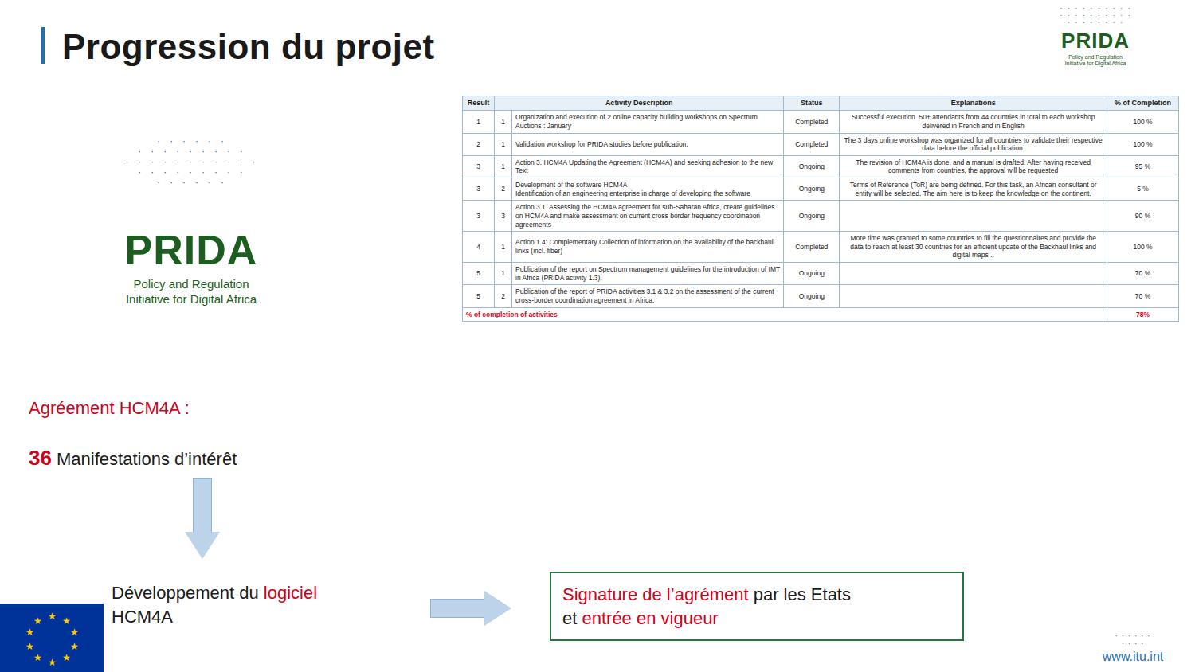· · · · · · · · · ·
· · · · · · · · · ·
· · · · · · · ·
PRIDA
Policy and Regulation
Initiative for Digital Africa
Progression du projet
· · · · · ·
· · · · · · · · ·
· · · · · · · · · · ·
· · · · · · · · ·
· · · · · ·
PRIDA
Policy and Regulation
Initiative for Digital Africa
Agréement HCM4A :
36 Manifestations d’intérêt
Développement du logiciel
HCM4A
Signature de l’agrément par les Etats
et entrée en vigueur
★ ★ ★ ★ ★ ★ ★ ★ ★ ★
· · · · · ·
· · · ·
www.itu.int
| Result | Activity Description | Status | Explanations | % of Completion |
| --- | --- | --- | --- | --- |
| 1 | 1 | Organization and execution of 2 online capacity building workshops on Spectrum Auctions : January | Completed | Successful execution. 50+ attendants from 44 countries in total to each workshop delivered in French and in English | 100 % |
| 2 | 1 | Validation workshop for PRIDA studies before publication. | Completed | The 3 days online workshop was organized for all countries to validate their respective data before the official publication. | 100 % |
| 3 | 1 | Action 3. HCM4A Updating the Agreement (HCM4A) and seeking adhesion to the new Text | Ongoing | The revision of HCM4A is done, and a manual is drafted. After having received comments from countries, the approval will be requested | 95 % |
| 3 | 2 | Development of the software HCM4A Identification of an engineering enterprise in charge of developing the software | Ongoing | Terms of Reference (ToR) are being defined. For this task, an African consultant or entity will be selected. The aim here is to keep the knowledge on the continent. | 5 % |
| 3 | 3 | Action 3.1. Assessing the HCM4A agreement for sub-Saharan Africa, create guidelines on HCM4A and make assessment on current cross border frequency coordination agreements | Ongoing | | 90 % |
| 4 | 1 | Action 1.4: Complementary Collection of information on the availability of the backhaul links (incl. fiber) | Completed | More time was granted to some countries to fill the questionnaires and provide the data to reach at least 30 countries for an efficient update of the Backhaul links and digital maps .. | 100 % |
| 5 | 1 | Publication of the report on Spectrum management guidelines for the introduction of IMT in Africa (PRIDA activity 1.3). | Ongoing | | 70 % |
| 5 | 2 | Publication of the report of PRIDA activities 3.1 & 3.2 on the assessment of the current cross-border coordination agreement in Africa. | Ongoing | | 70 % |
| % of completion of activities | 78% |